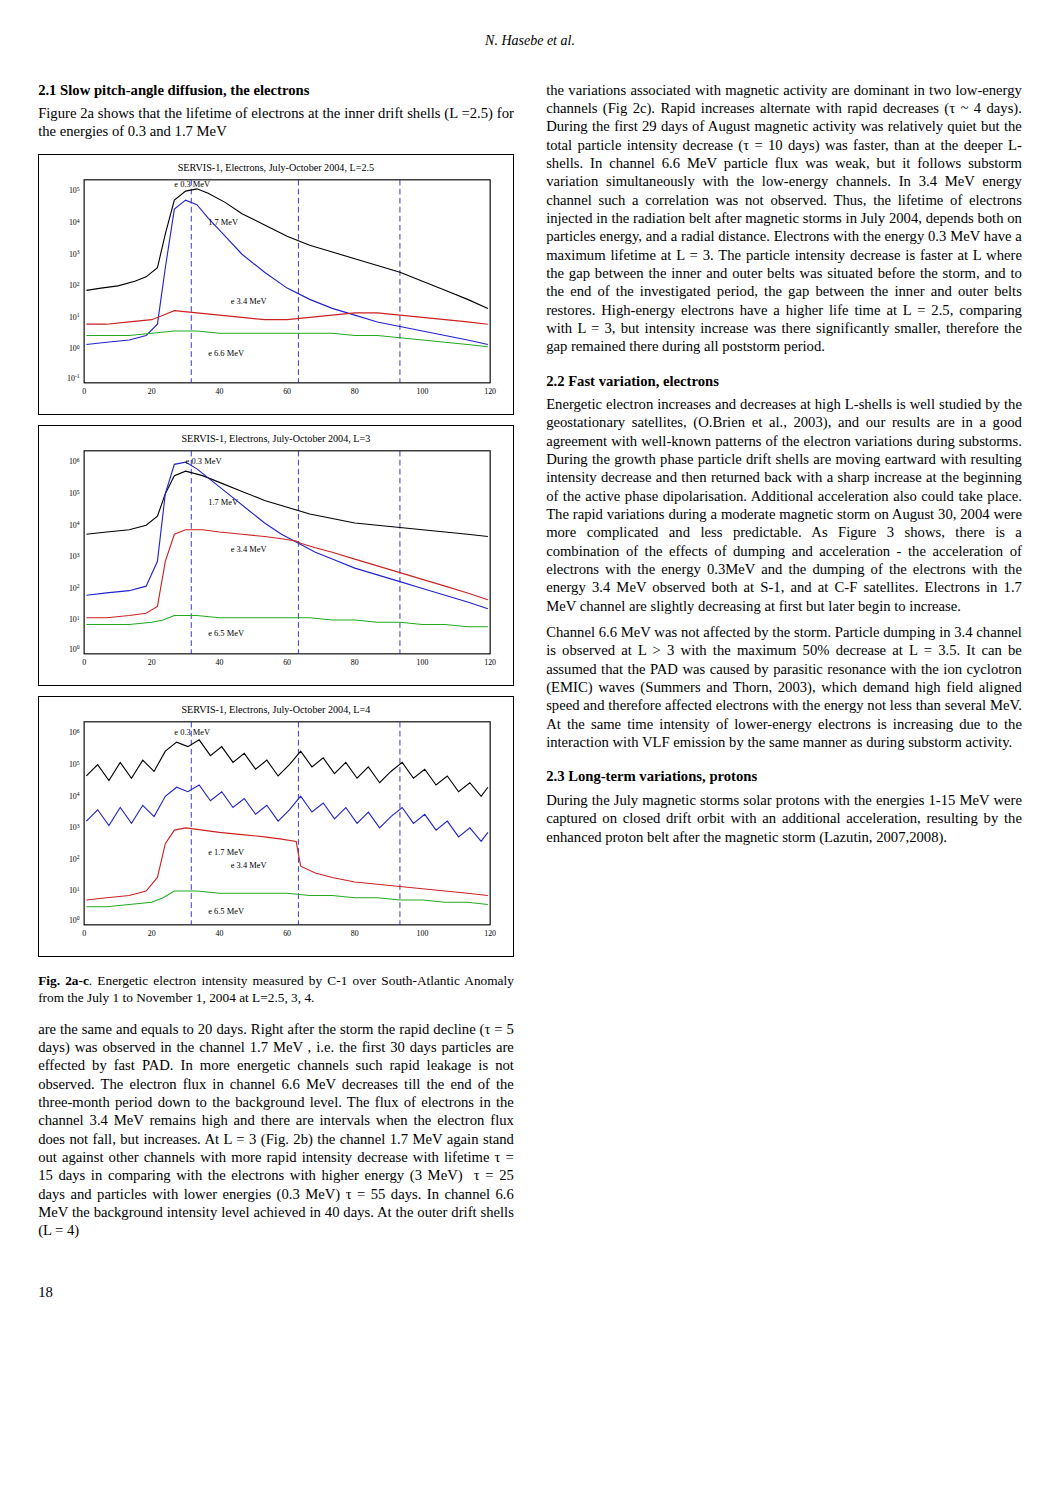N. Hasebe et al.
2.1 Slow pitch-angle diffusion, the electrons
Figure 2a shows that the lifetime of electrons at the inner drift shells (L =2.5) for the energies of 0.3 and 1.7 MeV
SERVIS-1, Electrons, July-October 2004, L=2.5 105 104 103 102 101 100 10-1 0 20 40 60 80 100 120 e 0.3 MeV 1.7 MeV e 3.4 MeV e 6.6 MeV SERVIS-1, Electrons, July-October 2004, L=3 106 105 104 103 102 101 100 0 20 40 60 80 100 120 e 0.3 MeV 1.7 MeV e 3.4 MeV e 6.5 MeV SERVIS-1, Electrons, July-October 2004, L=4 106 105 104 103 102 101 100 0 20 40 60 80 100 120 e 0.3 MeV e 1.7 MeV e 3.4 MeV e 6.5 MeV
Fig. 2a-c. Energetic electron intensity measured by C-1 over South-Atlantic Anomaly from the July 1 to November 1, 2004 at L=2.5, 3, 4.
are the same and equals to 20 days. Right after the storm the rapid decline (τ = 5 days) was observed in the channel 1.7 MeV , i.e. the first 30 days particles are effected by fast PAD. In more energetic channels such rapid leakage is not observed. The electron flux in channel 6.6 MeV decreases till the end of the three-month period down to the background level. The flux of electrons in the channel 3.4 MeV remains high and there are intervals when the electron flux does not fall, but increases. At L = 3 (Fig. 2b) the channel 1.7 MeV again stand out against other channels with more rapid intensity decrease with lifetime τ = 15 days in comparing with the electrons with higher energy (3 MeV) τ = 25 days and particles with lower energies (0.3 MeV) τ = 55 days. In channel 6.6 MeV the background intensity level achieved in 40 days. At the outer drift shells (L = 4)
the variations associated with magnetic activity are dominant in two low-energy channels (Fig 2c). Rapid increases alternate with rapid decreases (τ ~ 4 days). During the first 29 days of August magnetic activity was relatively quiet but the total particle intensity decrease (τ = 10 days) was faster, than at the deeper L-shells. In channel 6.6 MeV particle flux was weak, but it follows substorm variation simultaneously with the low-energy channels. In 3.4 MeV energy channel such a correlation was not observed. Thus, the lifetime of electrons injected in the radiation belt after magnetic storms in July 2004, depends both on particles energy, and a radial distance. Electrons with the energy 0.3 MeV have a maximum lifetime at L = 3. The particle intensity decrease is faster at L where the gap between the inner and outer belts was situated before the storm, and to the end of the investigated period, the gap between the inner and outer belts restores. High-energy electrons have a higher life time at L = 2.5, comparing with L = 3, but intensity increase was there significantly smaller, therefore the gap remained there during all poststorm period.
2.2 Fast variation, electrons
Energetic electron increases and decreases at high L-shells is well studied by the geostationary satellites, (O.Brien et al., 2003), and our results are in a good agreement with well-known patterns of the electron variations during substorms. During the growth phase particle drift shells are moving eartward with resulting intensity decrease and then returned back with a sharp increase at the beginning of the active phase dipolarisation. Additional acceleration also could take place. The rapid variations during a moderate magnetic storm on August 30, 2004 were more complicated and less predictable. As Figure 3 shows, there is a combination of the effects of dumping and acceleration - the acceleration of electrons with the energy 0.3MeV and the dumping of the electrons with the energy 3.4 MeV observed both at S-1, and at C-F satellites. Electrons in 1.7 MeV channel are slightly decreasing at first but later begin to increase.
Channel 6.6 MeV was not affected by the storm. Particle dumping in 3.4 channel is observed at L > 3 with the maximum 50% decrease at L = 3.5. It can be assumed that the PAD was caused by parasitic resonance with the ion cyclotron (EMIC) waves (Summers and Thorn, 2003), which demand high field aligned speed and therefore affected electrons with the energy not less than several MeV. At the same time intensity of lower-energy electrons is increasing due to the interaction with VLF emission by the same manner as during substorm activity.
2.3 Long-term variations, protons
During the July magnetic storms solar protons with the energies 1-15 MeV were captured on closed drift orbit with an additional acceleration, resulting by the enhanced proton belt after the magnetic storm (Lazutin, 2007,2008).
18